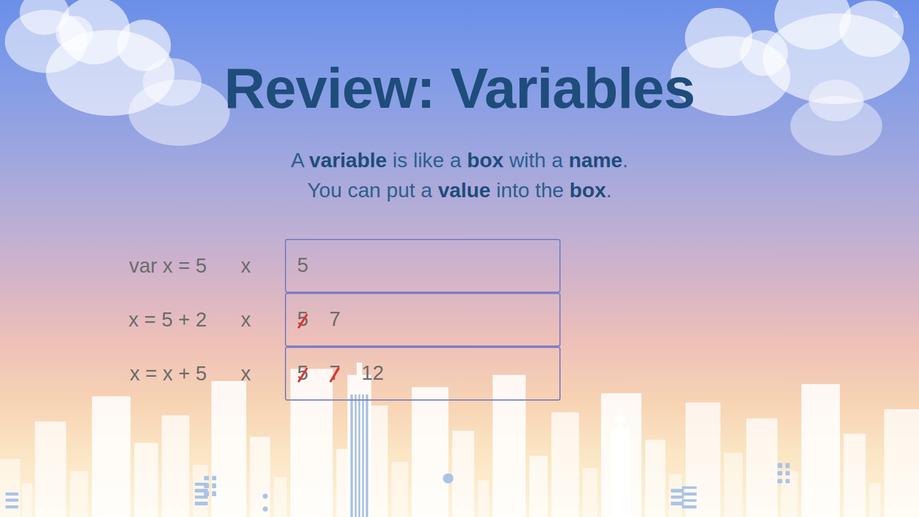4
Review: Variables
A variable is like a box with a name.
You can put a value into the box.
var x = 5
x
5
x = 5 + 2
x
5 7
x = x + 5
x
5 7 12